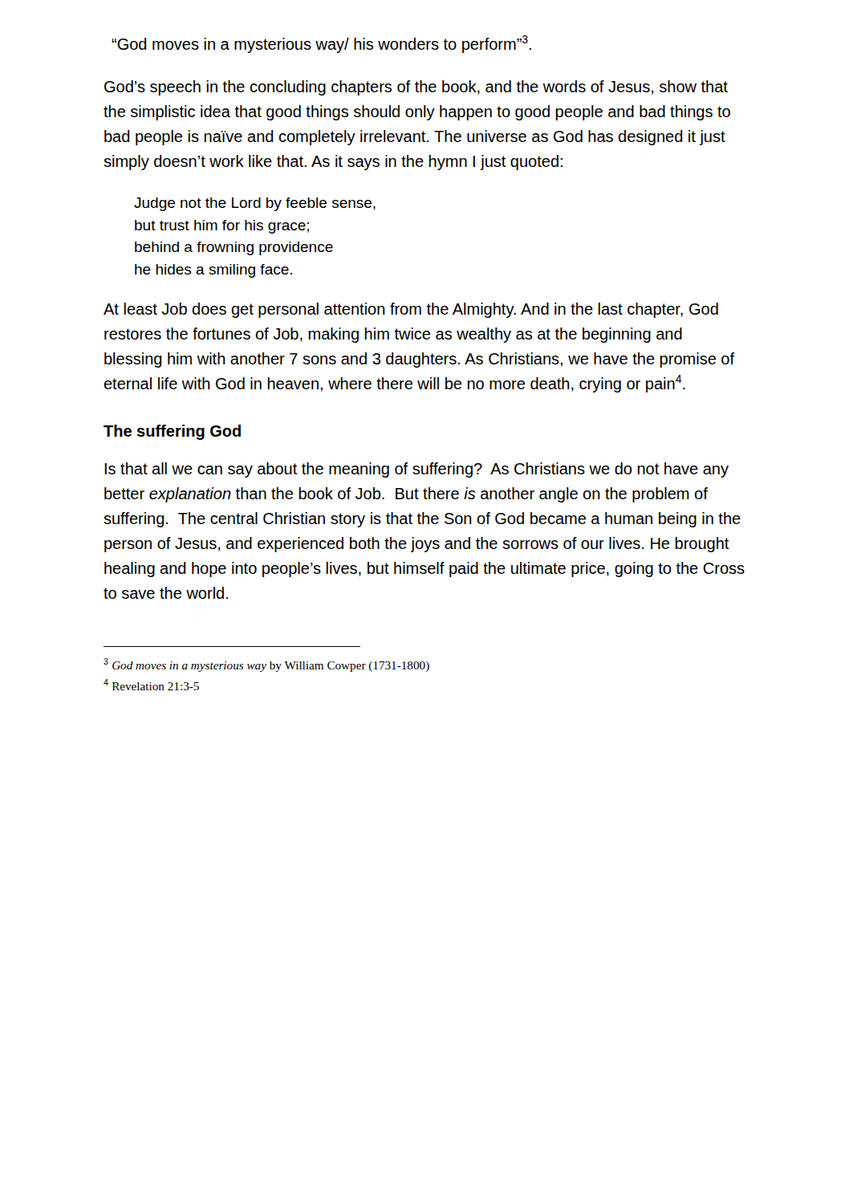“God moves in a mysterious way/ his wonders to perform”3.
God’s speech in the concluding chapters of the book, and the words of Jesus, show that the simplistic idea that good things should only happen to good people and bad things to bad people is naïve and completely irrelevant. The universe as God has designed it just simply doesn’t work like that. As it says in the hymn I just quoted:
Judge not the Lord by feeble sense,
but trust him for his grace;
behind a frowning providence
he hides a smiling face.
At least Job does get personal attention from the Almighty. And in the last chapter, God restores the fortunes of Job, making him twice as wealthy as at the beginning and blessing him with another 7 sons and 3 daughters. As Christians, we have the promise of eternal life with God in heaven, where there will be no more death, crying or pain4.
The suffering God
Is that all we can say about the meaning of suffering? As Christians we do not have any better explanation than the book of Job. But there is another angle on the problem of suffering. The central Christian story is that the Son of God became a human being in the person of Jesus, and experienced both the joys and the sorrows of our lives. He brought healing and hope into people’s lives, but himself paid the ultimate price, going to the Cross to save the world.
3 God moves in a mysterious way by William Cowper (1731-1800)
4 Revelation 21:3-5